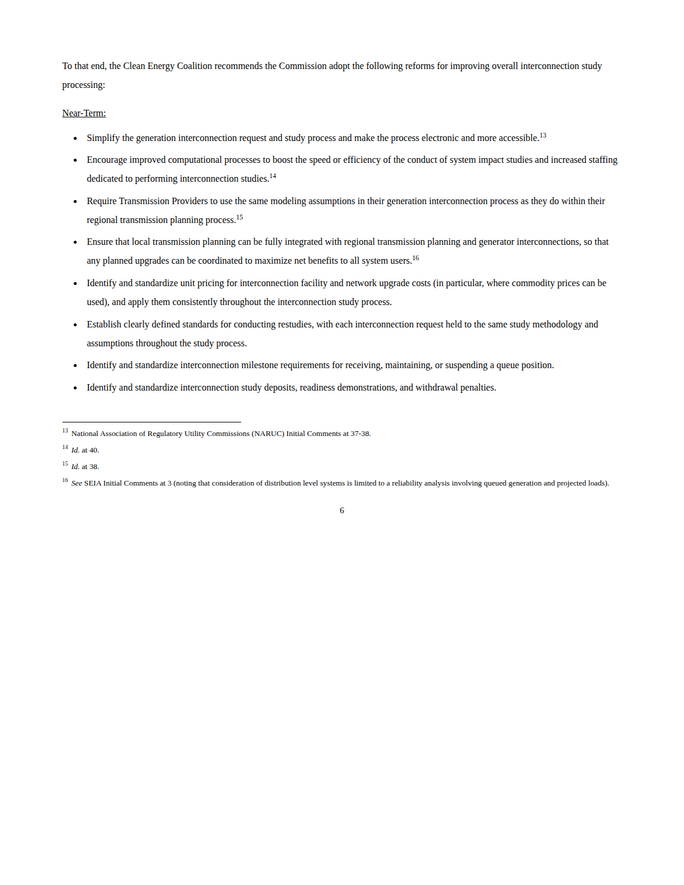To that end, the Clean Energy Coalition recommends the Commission adopt the following reforms for improving overall interconnection study processing:
Near-Term:
Simplify the generation interconnection request and study process and make the process electronic and more accessible.13
Encourage improved computational processes to boost the speed or efficiency of the conduct of system impact studies and increased staffing dedicated to performing interconnection studies.14
Require Transmission Providers to use the same modeling assumptions in their generation interconnection process as they do within their regional transmission planning process.15
Ensure that local transmission planning can be fully integrated with regional transmission planning and generator interconnections, so that any planned upgrades can be coordinated to maximize net benefits to all system users.16
Identify and standardize unit pricing for interconnection facility and network upgrade costs (in particular, where commodity prices can be used), and apply them consistently throughout the interconnection study process.
Establish clearly defined standards for conducting restudies, with each interconnection request held to the same study methodology and assumptions throughout the study process.
Identify and standardize interconnection milestone requirements for receiving, maintaining, or suspending a queue position.
Identify and standardize interconnection study deposits, readiness demonstrations, and withdrawal penalties.
13 National Association of Regulatory Utility Commissions (NARUC) Initial Comments at 37-38.
14 Id. at 40.
15 Id. at 38.
16 See SEIA Initial Comments at 3 (noting that consideration of distribution level systems is limited to a reliability analysis involving queued generation and projected loads).
6